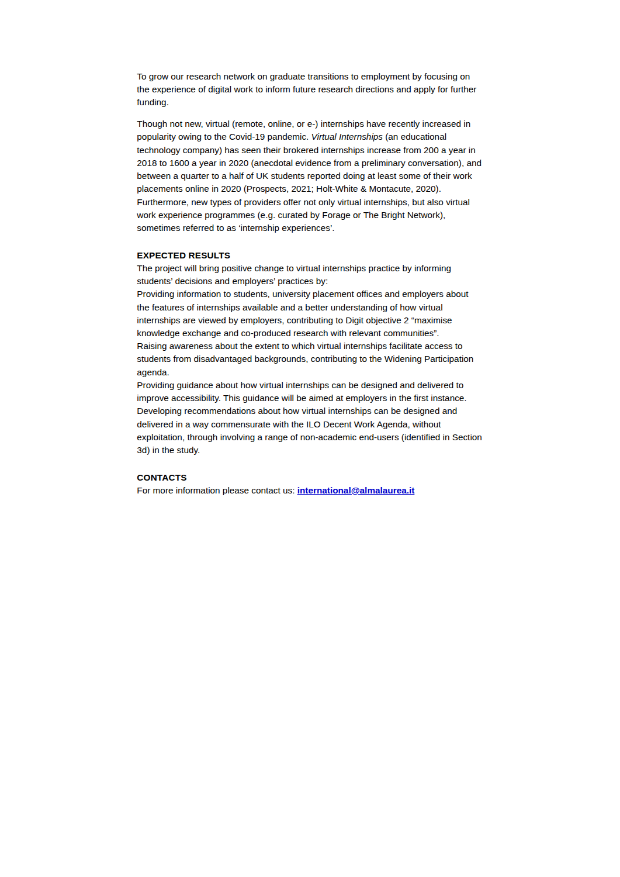To grow our research network on graduate transitions to employment by focusing on the experience of digital work to inform future research directions and apply for further funding.
Though not new, virtual (remote, online, or e-) internships have recently increased in popularity owing to the Covid-19 pandemic. Virtual Internships (an educational technology company) has seen their brokered internships increase from 200 a year in 2018 to 1600 a year in 2020 (anecdotal evidence from a preliminary conversation), and between a quarter to a half of UK students reported doing at least some of their work placements online in 2020 (Prospects, 2021; Holt-White & Montacute, 2020). Furthermore, new types of providers offer not only virtual internships, but also virtual work experience programmes (e.g. curated by Forage or The Bright Network), sometimes referred to as ‘internship experiences’.
EXPECTED RESULTS
The project will bring positive change to virtual internships practice by informing students’ decisions and employers’ practices by:
Providing information to students, university placement offices and employers about the features of internships available and a better understanding of how virtual internships are viewed by employers, contributing to Digit objective 2 “maximise knowledge exchange and co-produced research with relevant communities”.
Raising awareness about the extent to which virtual internships facilitate access to students from disadvantaged backgrounds, contributing to the Widening Participation agenda.
Providing guidance about how virtual internships can be designed and delivered to improve accessibility. This guidance will be aimed at employers in the first instance.
Developing recommendations about how virtual internships can be designed and delivered in a way commensurate with the ILO Decent Work Agenda, without exploitation, through involving a range of non-academic end-users (identified in Section 3d) in the study.
CONTACTS
For more information please contact us: international@almalaurea.it